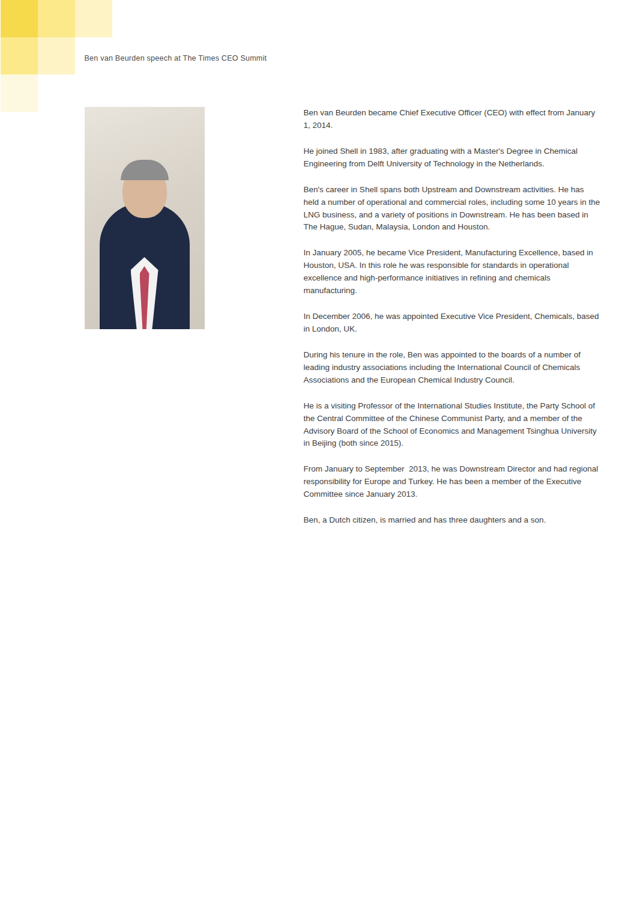Ben van Beurden speech at The Times CEO Summit
Ben van Beurden became Chief Executive Officer (CEO) with effect from January 1, 2014.
He joined Shell in 1983, after graduating with a Master's Degree in Chemical Engineering from Delft University of Technology in the Netherlands.
Ben's career in Shell spans both Upstream and Downstream activities. He has held a number of operational and commercial roles, including some 10 years in the LNG business, and a variety of positions in Downstream. He has been based in The Hague, Sudan, Malaysia, London and Houston.
In January 2005, he became Vice President, Manufacturing Excellence, based in Houston, USA. In this role he was responsible for standards in operational excellence and high-performance initiatives in refining and chemicals manufacturing.
In December 2006, he was appointed Executive Vice President, Chemicals, based in London, UK.
During his tenure in the role, Ben was appointed to the boards of a number of leading industry associations including the International Council of Chemicals Associations and the European Chemical Industry Council.
He is a visiting Professor of the International Studies Institute, the Party School of the Central Committee of the Chinese Communist Party, and a member of the Advisory Board of the School of Economics and Management Tsinghua University in Beijing (both since 2015).
From January to September 2013, he was Downstream Director and had regional responsibility for Europe and Turkey. He has been a member of the Executive Committee since January 2013.
Ben, a Dutch citizen, is married and has three daughters and a son.